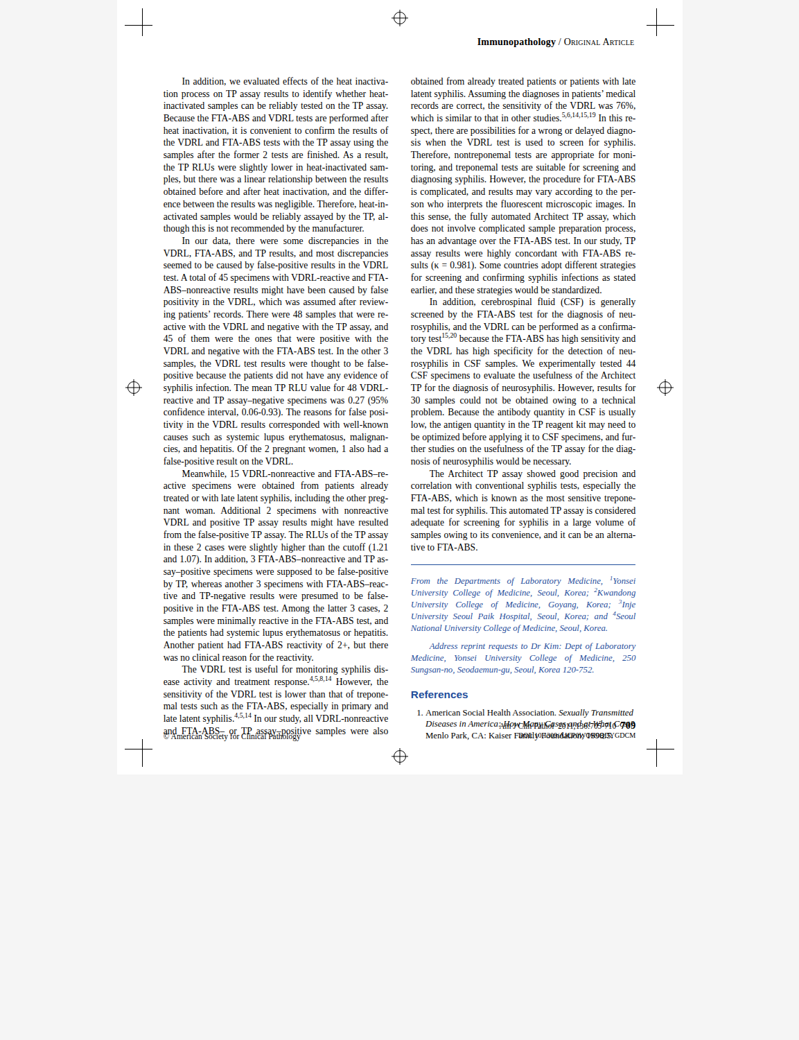Immunopathology / Original Article
In addition, we evaluated effects of the heat inactivation process on TP assay results to identify whether heat-inactivated samples can be reliably tested on the TP assay. Because the FTA-ABS and VDRL tests are performed after heat inactivation, it is convenient to confirm the results of the VDRL and FTA-ABS tests with the TP assay using the samples after the former 2 tests are finished. As a result, the TP RLUs were slightly lower in heat-inactivated samples, but there was a linear relationship between the results obtained before and after heat inactivation, and the difference between the results was negligible. Therefore, heat-inactivated samples would be reliably assayed by the TP, although this is not recommended by the manufacturer.
In our data, there were some discrepancies in the VDRL, FTA-ABS, and TP results, and most discrepancies seemed to be caused by false-positive results in the VDRL test. A total of 45 specimens with VDRL-reactive and FTA-ABS–nonreactive results might have been caused by false positivity in the VDRL, which was assumed after reviewing patients’ records. There were 48 samples that were reactive with the VDRL and negative with the TP assay, and 45 of them were the ones that were positive with the VDRL and negative with the FTA-ABS test. In the other 3 samples, the VDRL test results were thought to be false-positive because the patients did not have any evidence of syphilis infection. The mean TP RLU value for 48 VDRL-reactive and TP assay–negative specimens was 0.27 (95% confidence interval, 0.06-0.93). The reasons for false positivity in the VDRL results corresponded with well-known causes such as systemic lupus erythematosus, malignancies, and hepatitis. Of the 2 pregnant women, 1 also had a false-positive result on the VDRL.
Meanwhile, 15 VDRL-nonreactive and FTA-ABS–reactive specimens were obtained from patients already treated or with late latent syphilis, including the other pregnant woman. Additional 2 specimens with nonreactive VDRL and positive TP assay results might have resulted from the false-positive TP assay. The RLUs of the TP assay in these 2 cases were slightly higher than the cutoff (1.21 and 1.07). In addition, 3 FTA-ABS–nonreactive and TP assay–positive specimens were supposed to be false-positive by TP, whereas another 3 specimens with FTA-ABS–reactive and TP-negative results were presumed to be false-positive in the FTA-ABS test. Among the latter 3 cases, 2 samples were minimally reactive in the FTA-ABS test, and the patients had systemic lupus erythematosus or hepatitis. Another patient had FTA-ABS reactivity of 2+, but there was no clinical reason for the reactivity.
The VDRL test is useful for monitoring syphilis disease activity and treatment response.4,5,8,14 However, the sensitivity of the VDRL test is lower than that of treponemal tests such as the FTA-ABS, especially in primary and late latent syphilis.4,5,14 In our study, all VDRL-nonreactive and FTA-ABS– or TP assay–positive samples were also obtained from already treated patients or patients with late latent syphilis. Assuming the diagnoses in patients’ medical records are correct, the sensitivity of the VDRL was 76%, which is similar to that in other studies.5,6,14,15,19 In this respect, there are possibilities for a wrong or delayed diagnosis when the VDRL test is used to screen for syphilis. Therefore, nontreponemal tests are appropriate for monitoring, and treponemal tests are suitable for screening and diagnosing syphilis. However, the procedure for FTA-ABS is complicated, and results may vary according to the person who interprets the fluorescent microscopic images. In this sense, the fully automated Architect TP assay, which does not involve complicated sample preparation process, has an advantage over the FTA-ABS test. In our study, TP assay results were highly concordant with FTA-ABS results (κ = 0.981). Some countries adopt different strategies for screening and confirming syphilis infections as stated earlier, and these strategies would be standardized.
In addition, cerebrospinal fluid (CSF) is generally screened by the FTA-ABS test for the diagnosis of neurosyphilis, and the VDRL can be performed as a confirmatory test15,20 because the FTA-ABS has high sensitivity and the VDRL has high specificity for the detection of neurosyphilis in CSF samples. We experimentally tested 44 CSF specimens to evaluate the usefulness of the Architect TP for the diagnosis of neurosyphilis. However, results for 30 samples could not be obtained owing to a technical problem. Because the antibody quantity in CSF is usually low, the antigen quantity in the TP reagent kit may need to be optimized before applying it to CSF specimens, and further studies on the usefulness of the TP assay for the diagnosis of neurosyphilis would be necessary.
The Architect TP assay showed good precision and correlation with conventional syphilis tests, especially the FTA-ABS, which is known as the most sensitive treponemal test for syphilis. This automated TP assay is considered adequate for screening for syphilis in a large volume of samples owing to its convenience, and it can be an alternative to FTA-ABS.
From the Departments of Laboratory Medicine, 1Yonsei University College of Medicine, Seoul, Korea; 2Kwandong University College of Medicine, Goyang, Korea; 3Inje University Seoul Paik Hospital, Seoul, Korea; and 4Seoul National University College of Medicine, Seoul, Korea.
Address reprint requests to Dr Kim: Dept of Laboratory Medicine, Yonsei University College of Medicine, 250 Sungsan-no, Seodaemun-gu, Seoul, Korea 120-752.
References
American Social Health Association. Sexually Transmitted Diseases in America: How Many Cases and at What Cost? Menlo Park, CA: Kaiser Family Foundation; 1998:5.
© American Society for Clinical Pathology
Am J Clin Pathol 2011;136:705-710709
DOI: 10.1309/AJCP0WOK0QDYGDCM